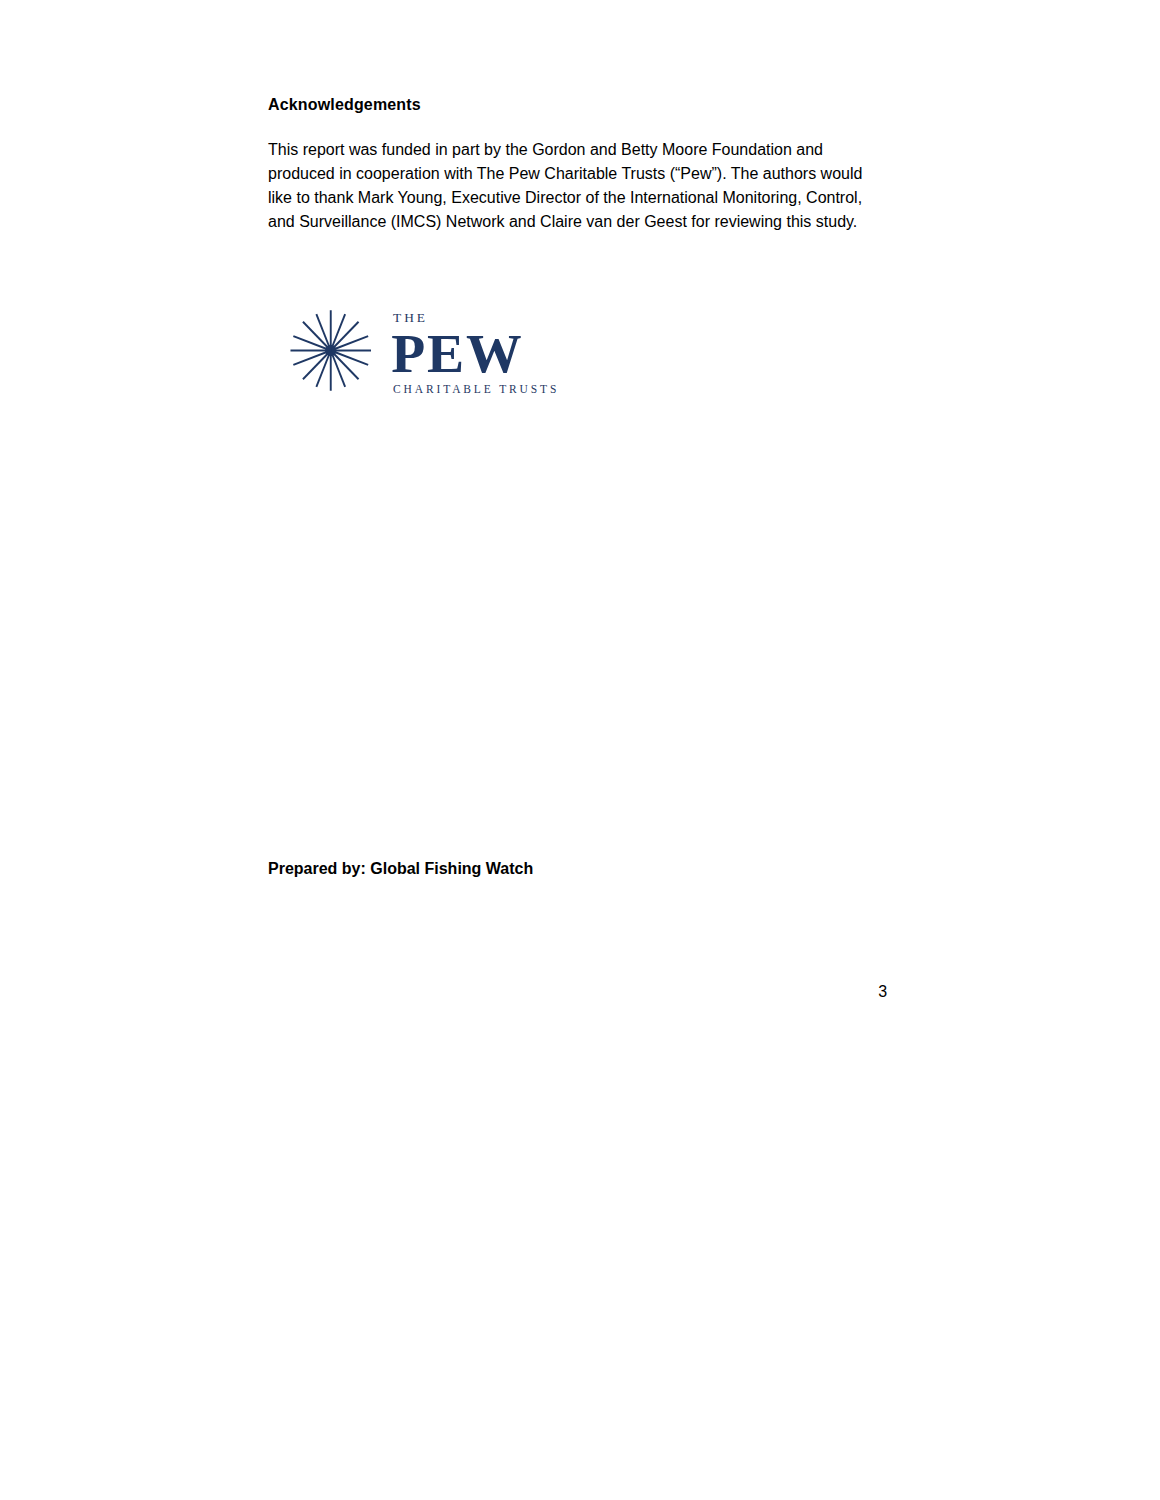Acknowledgements
This report was funded in part by the Gordon and Betty Moore Foundation and produced in cooperation with The Pew Charitable Trusts (“Pew”). The authors would like to thank Mark Young, Executive Director of the International Monitoring, Control, and Surveillance (IMCS) Network and Claire van der Geest for reviewing this study.
Prepared by: Global Fishing Watch
3